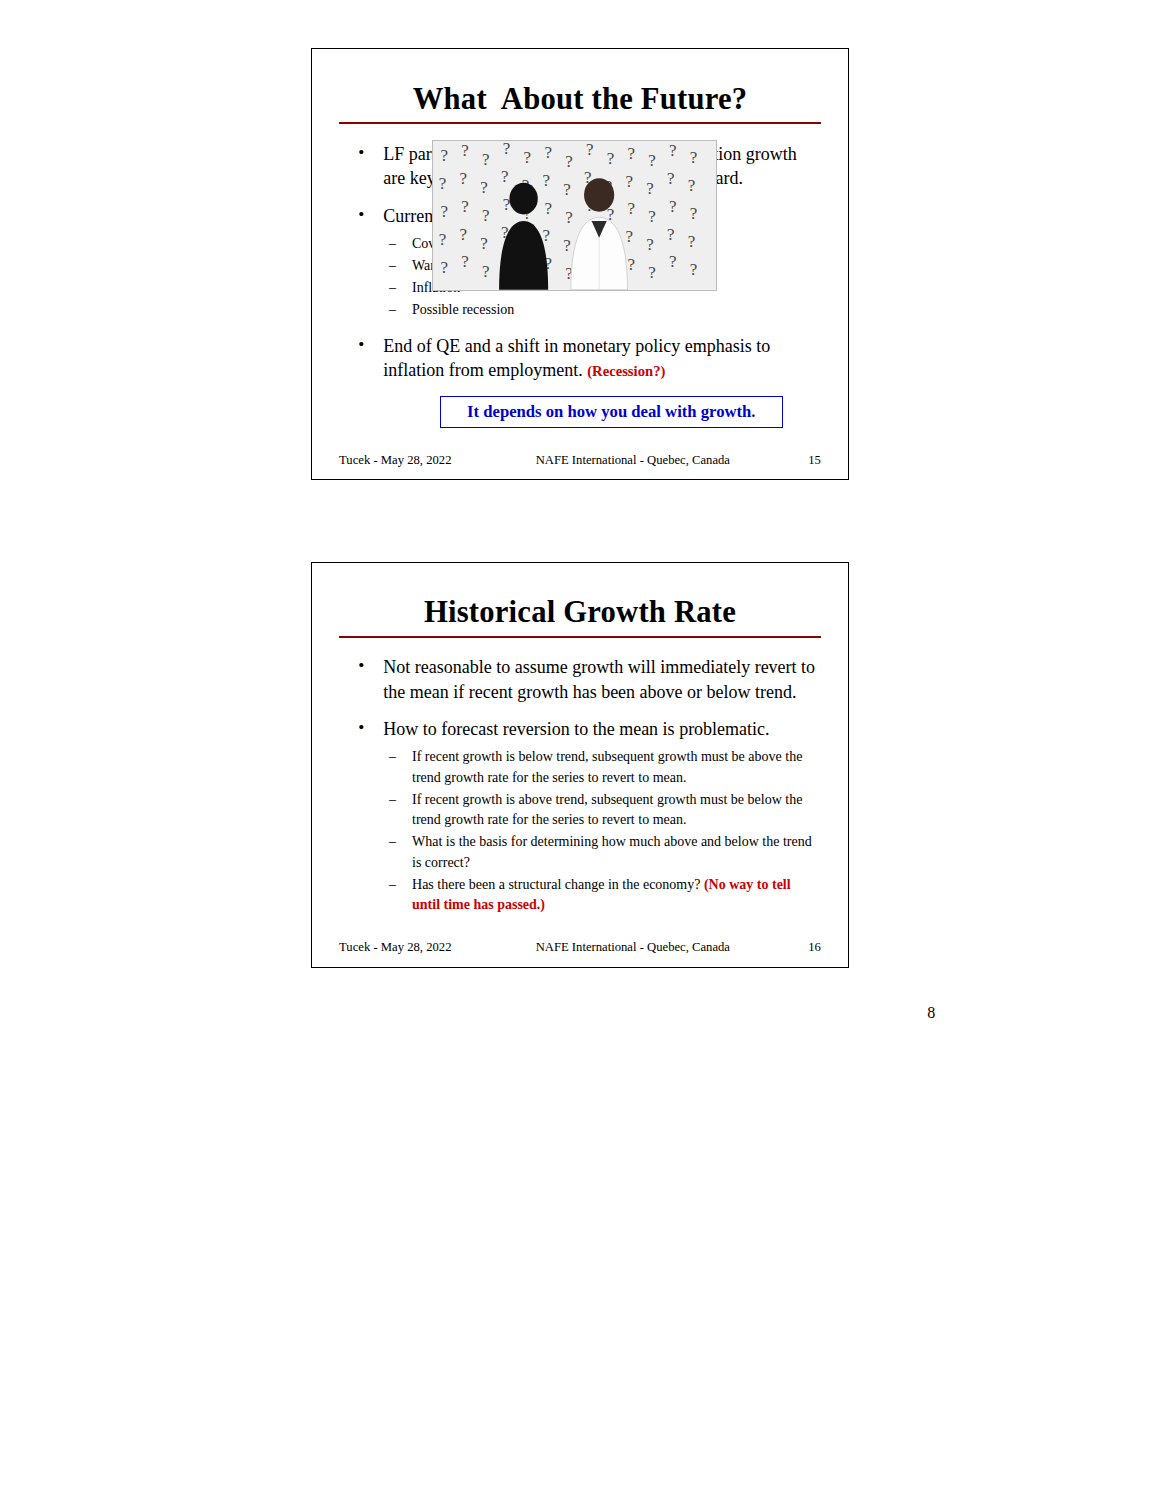What About the Future?
??? ??? ??? ??? ? ??? ??? ??? ??? ? ??? ??? ??? ??? ? ??? ??? ??? ??? ? ??? ??? ??? ??? ?
LF participation rate, immigration and population growth are key. Labor force participation is the wild card.
Current uncertainties:
Covid
War in Ukraine
Inflation
Possible recession
End of QE and a shift in monetary policy emphasis to inflation from employment. (Recession?)
It depends on how you deal with growth.
Tucek - May 28, 2022
NAFE International - Quebec, Canada
15
Historical Growth Rate
Not reasonable to assume growth will immediately revert to the mean if recent growth has been above or below trend.
How to forecast reversion to the mean is problematic.
If recent growth is below trend, subsequent growth must be above the trend growth rate for the series to revert to mean.
If recent growth is above trend, subsequent growth must be below the trend growth rate for the series to revert to mean.
What is the basis for determining how much above and below the trend is correct?
Has there been a structural change in the economy? (No way to tell until time has passed.)
Tucek - May 28, 2022
NAFE International - Quebec, Canada
16
8